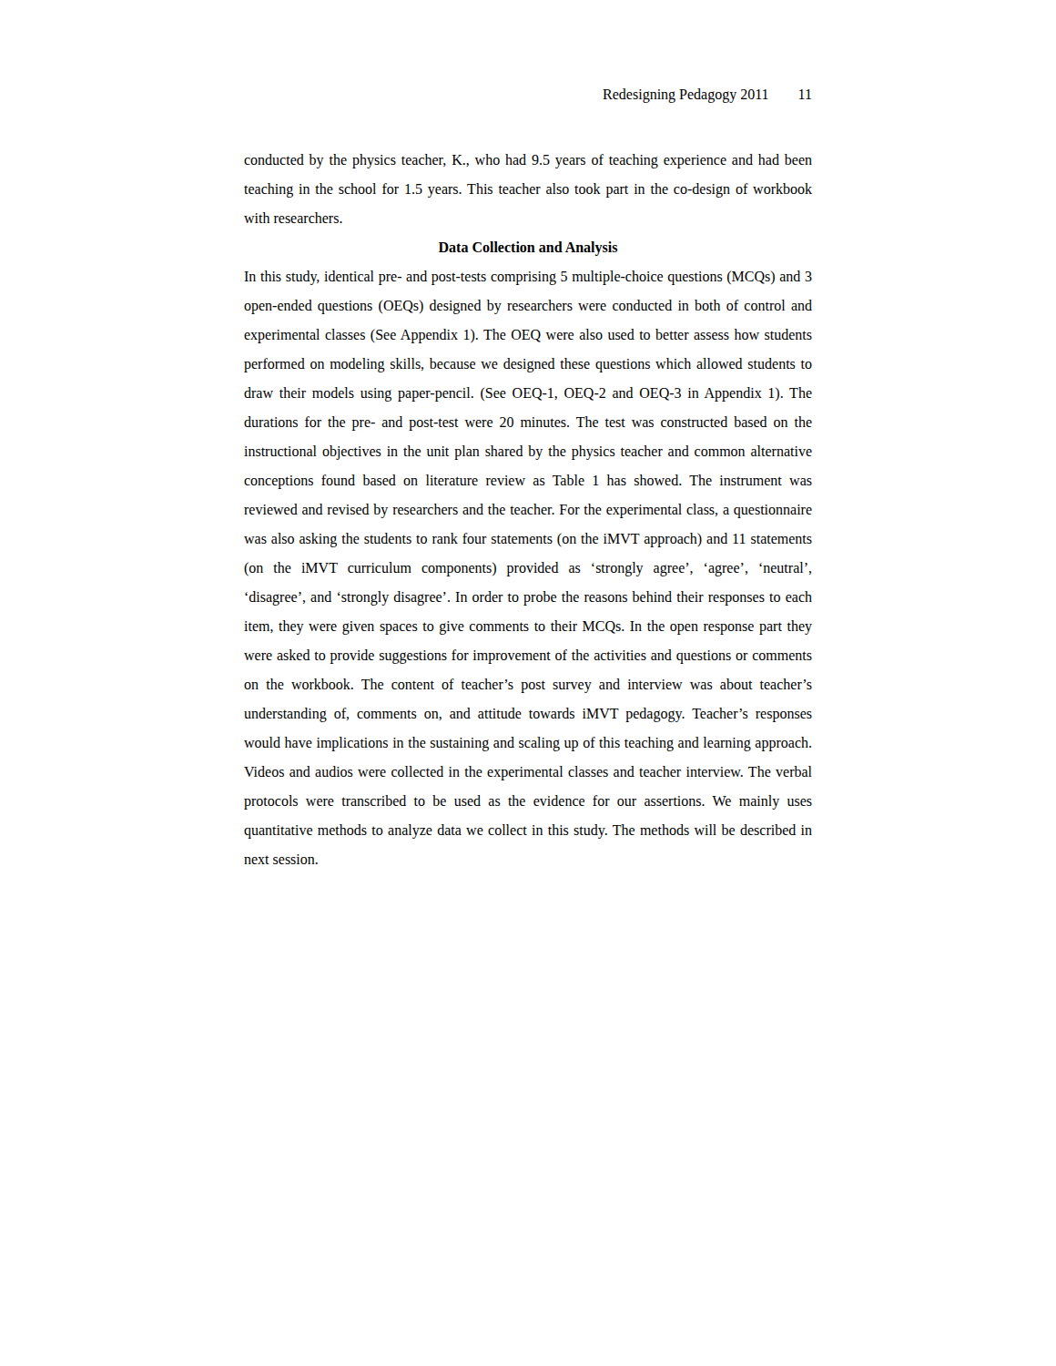Redesigning Pedagogy 201111
conducted by the physics teacher, K., who had 9.5 years of teaching experience and had been teaching in the school for 1.5 years. This teacher also took part in the co-design of workbook with researchers.
Data Collection and Analysis
In this study, identical pre- and post-tests comprising 5 multiple-choice questions (MCQs) and 3 open-ended questions (OEQs) designed by researchers were conducted in both of control and experimental classes (See Appendix 1). The OEQ were also used to better assess how students performed on modeling skills, because we designed these questions which allowed students to draw their models using paper-pencil. (See OEQ-1, OEQ-2 and OEQ-3 in Appendix 1). The durations for the pre- and post-test were 20 minutes. The test was constructed based on the instructional objectives in the unit plan shared by the physics teacher and common alternative conceptions found based on literature review as Table 1 has showed. The instrument was reviewed and revised by researchers and the teacher. For the experimental class, a questionnaire was also asking the students to rank four statements (on the iMVT approach) and 11 statements (on the iMVT curriculum components) provided as ‘strongly agree’, ‘agree’, ‘neutral’, ‘disagree’, and ‘strongly disagree’. In order to probe the reasons behind their responses to each item, they were given spaces to give comments to their MCQs. In the open response part they were asked to provide suggestions for improvement of the activities and questions or comments on the workbook. The content of teacher’s post survey and interview was about teacher’s understanding of, comments on, and attitude towards iMVT pedagogy. Teacher’s responses would have implications in the sustaining and scaling up of this teaching and learning approach. Videos and audios were collected in the experimental classes and teacher interview. The verbal protocols were transcribed to be used as the evidence for our assertions. We mainly uses quantitative methods to analyze data we collect in this study. The methods will be described in next session.